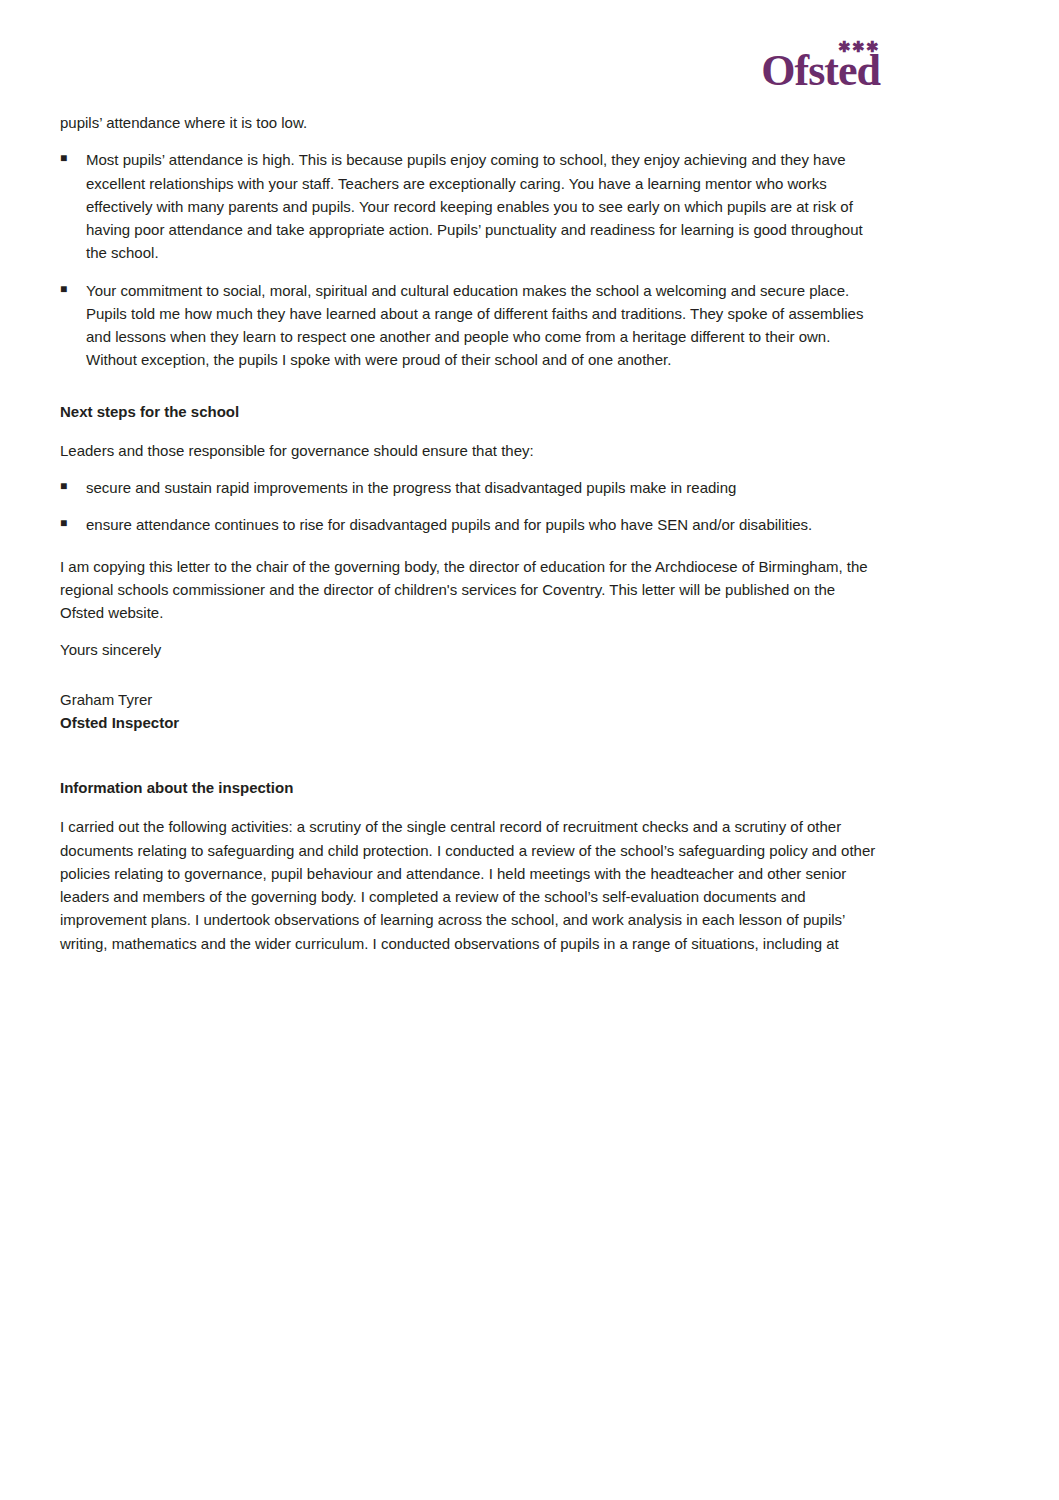✱✱✱ Ofsted
pupils’ attendance where it is too low.
Most pupils’ attendance is high. This is because pupils enjoy coming to school, they enjoy achieving and they have excellent relationships with your staff. Teachers are exceptionally caring. You have a learning mentor who works effectively with many parents and pupils. Your record keeping enables you to see early on which pupils are at risk of having poor attendance and take appropriate action. Pupils’ punctuality and readiness for learning is good throughout the school.
Your commitment to social, moral, spiritual and cultural education makes the school a welcoming and secure place. Pupils told me how much they have learned about a range of different faiths and traditions. They spoke of assemblies and lessons when they learn to respect one another and people who come from a heritage different to their own. Without exception, the pupils I spoke with were proud of their school and of one another.
Next steps for the school
Leaders and those responsible for governance should ensure that they:
secure and sustain rapid improvements in the progress that disadvantaged pupils make in reading
ensure attendance continues to rise for disadvantaged pupils and for pupils who have SEN and/or disabilities.
I am copying this letter to the chair of the governing body, the director of education for the Archdiocese of Birmingham, the regional schools commissioner and the director of children's services for Coventry. This letter will be published on the Ofsted website.
Yours sincerely
Graham Tyrer
Ofsted Inspector
Information about the inspection
I carried out the following activities: a scrutiny of the single central record of recruitment checks and a scrutiny of other documents relating to safeguarding and child protection. I conducted a review of the school’s safeguarding policy and other policies relating to governance, pupil behaviour and attendance. I held meetings with the headteacher and other senior leaders and members of the governing body. I completed a review of the school’s self-evaluation documents and improvement plans. I undertook observations of learning across the school, and work analysis in each lesson of pupils’ writing, mathematics and the wider curriculum. I conducted observations of pupils in a range of situations, including at